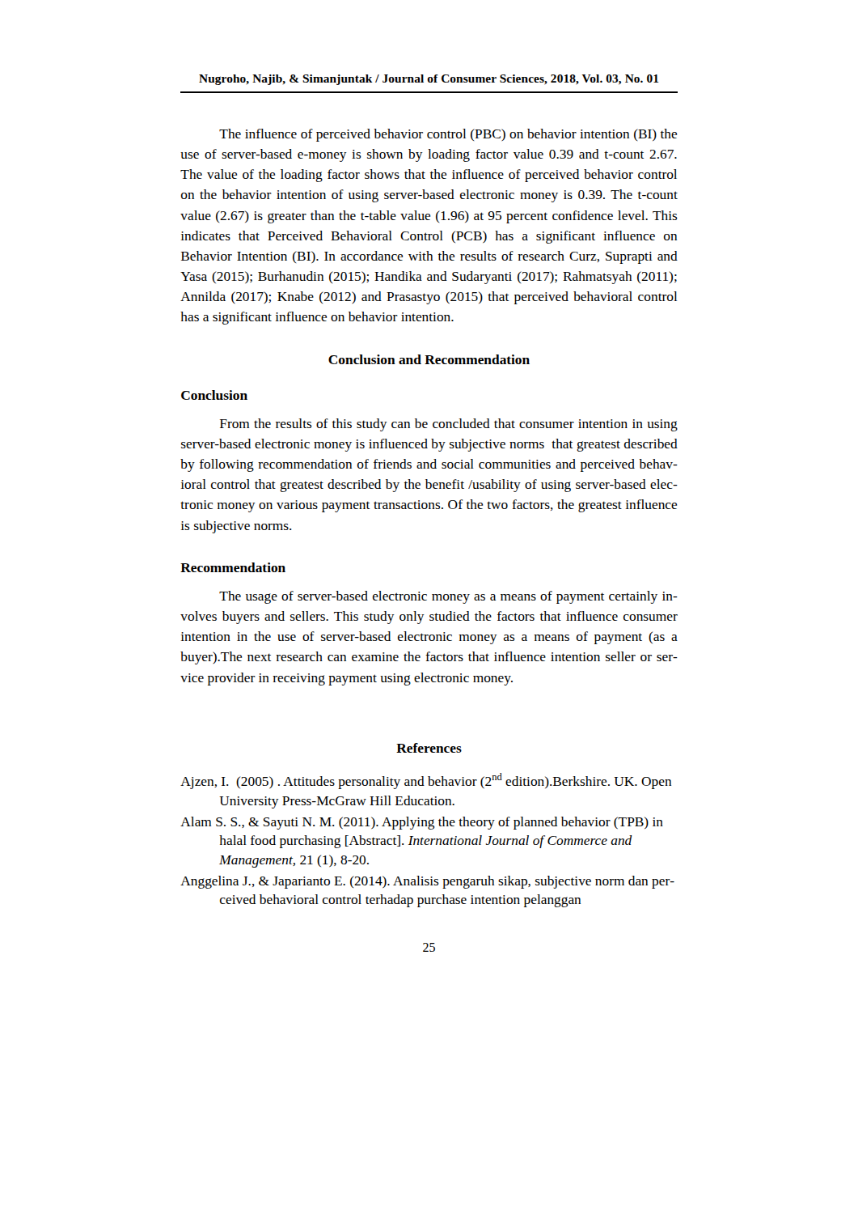Nugroho, Najib, & Simanjuntak / Journal of Consumer Sciences, 2018, Vol. 03, No. 01
The influence of perceived behavior control (PBC) on behavior intention (BI) the use of server-based e-money is shown by loading factor value 0.39 and t-count 2.67. The value of the loading factor shows that the influence of perceived behavior control on the behavior intention of using server-based electronic money is 0.39. The t-count value (2.67) is greater than the t-table value (1.96) at 95 percent confidence level. This indicates that Perceived Behavioral Control (PCB) has a significant influence on Behavior Intention (BI). In accordance with the results of research Curz, Suprapti and Yasa (2015); Burhanudin (2015); Handika and Sudaryanti (2017); Rahmatsyah (2011); Annilda (2017); Knabe (2012) and Prasastyo (2015) that perceived behavioral control has a significant influence on behavior intention.
Conclusion and Recommendation
Conclusion
From the results of this study can be concluded that consumer intention in using server-based electronic money is influenced by subjective norms that greatest described by following recommendation of friends and social communities and perceived behavioral control that greatest described by the benefit /usability of using server-based electronic money on various payment transactions. Of the two factors, the greatest influence is subjective norms.
Recommendation
The usage of server-based electronic money as a means of payment certainly involves buyers and sellers. This study only studied the factors that influence consumer intention in the use of server-based electronic money as a means of payment (as a buyer).The next research can examine the factors that influence intention seller or service provider in receiving payment using electronic money.
References
Ajzen, I. (2005) . Attitudes personality and behavior (2nd edition).Berkshire. UK. Open University Press-McGraw Hill Education.
Alam S. S., & Sayuti N. M. (2011). Applying the theory of planned behavior (TPB) in halal food purchasing [Abstract]. International Journal of Commerce and Management, 21 (1), 8-20.
Anggelina J., & Japarianto E. (2014). Analisis pengaruh sikap, subjective norm dan perceived behavioral control terhadap purchase intention pelanggan
25